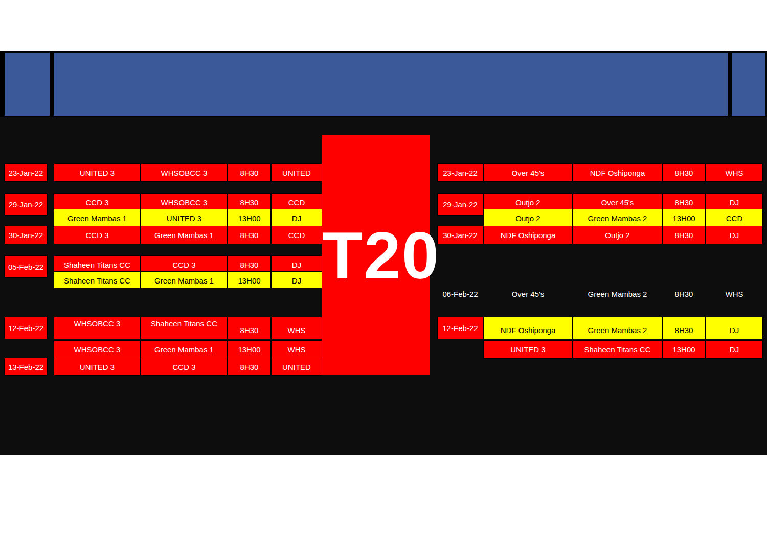T20
23-Jan-22
UNITED 3
WHSOBCC 3
8H30
UNITED
29-Jan-22
CCD 3
WHSOBCC 3
8H30
CCD
Green Mambas 1
UNITED 3
13H00
DJ
30-Jan-22
CCD 3
Green Mambas 1
8H30
CCD
05-Feb-22
Shaheen Titans CC
CCD 3
8H30
DJ
Shaheen Titans CC
Green Mambas 1
13H00
DJ
12-Feb-22
WHSOBCC 3
Shaheen Titans CC
8H30
WHS
WHSOBCC 3
Green Mambas 1
13H00
WHS
13-Feb-22
UNITED 3
CCD 3
8H30
UNITED
23-Jan-22
Over 45's
NDF Oshiponga
8H30
WHS
29-Jan-22
Outjo 2
Over 45's
8H30
DJ
Outjo 2
Green Mambas 2
13H00
CCD
30-Jan-22
NDF Oshiponga
Outjo 2
8H30
DJ
06-Feb-22
Over 45's
Green Mambas 2
8H30
WHS
12-Feb-22
NDF Oshiponga
Green Mambas 2
8H30
DJ
UNITED 3
Shaheen Titans CC
13H00
DJ